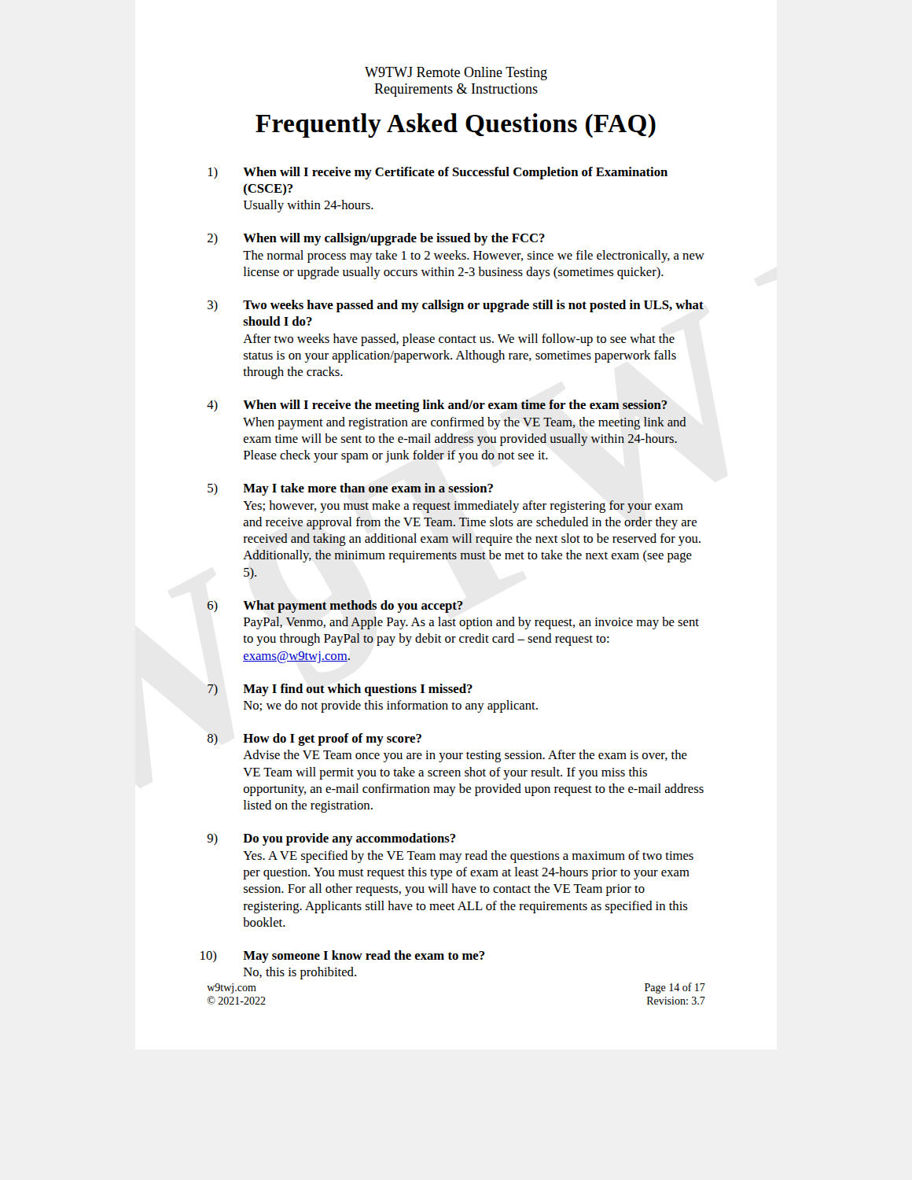W9TWJ
W9TWJ Remote Online Testing
Requirements & Instructions
Frequently Asked Questions (FAQ)
When will I receive my Certificate of Successful Completion of Examination (CSCE)? Usually within 24-hours.
When will my callsign/upgrade be issued by the FCC? The normal process may take 1 to 2 weeks. However, since we file electronically, a new license or upgrade usually occurs within 2-3 business days (sometimes quicker).
Two weeks have passed and my callsign or upgrade still is not posted in ULS, what should I do? After two weeks have passed, please contact us. We will follow-up to see what the status is on your application/paperwork. Although rare, sometimes paperwork falls through the cracks.
When will I receive the meeting link and/or exam time for the exam session? When payment and registration are confirmed by the VE Team, the meeting link and exam time will be sent to the e-mail address you provided usually within 24-hours. Please check your spam or junk folder if you do not see it.
May I take more than one exam in a session? Yes; however, you must make a request immediately after registering for your exam and receive approval from the VE Team. Time slots are scheduled in the order they are received and taking an additional exam will require the next slot to be reserved for you. Additionally, the minimum requirements must be met to take the next exam (see page 5).
What payment methods do you accept? PayPal, Venmo, and Apple Pay. As a last option and by request, an invoice may be sent to you through PayPal to pay by debit or credit card – send request to: exams@w9twj.com.
May I find out which questions I missed? No; we do not provide this information to any applicant.
How do I get proof of my score? Advise the VE Team once you are in your testing session. After the exam is over, the VE Team will permit you to take a screen shot of your result. If you miss this opportunity, an e-mail confirmation may be provided upon request to the e-mail address listed on the registration.
Do you provide any accommodations? Yes. A VE specified by the VE Team may read the questions a maximum of two times per question. You must request this type of exam at least 24-hours prior to your exam session. For all other requests, you will have to contact the VE Team prior to registering. Applicants still have to meet ALL of the requirements as specified in this booklet.
May someone I know read the exam to me? No, this is prohibited.
w9twj.com Page 14 of 17
© 2021-2022 Revision: 3.7